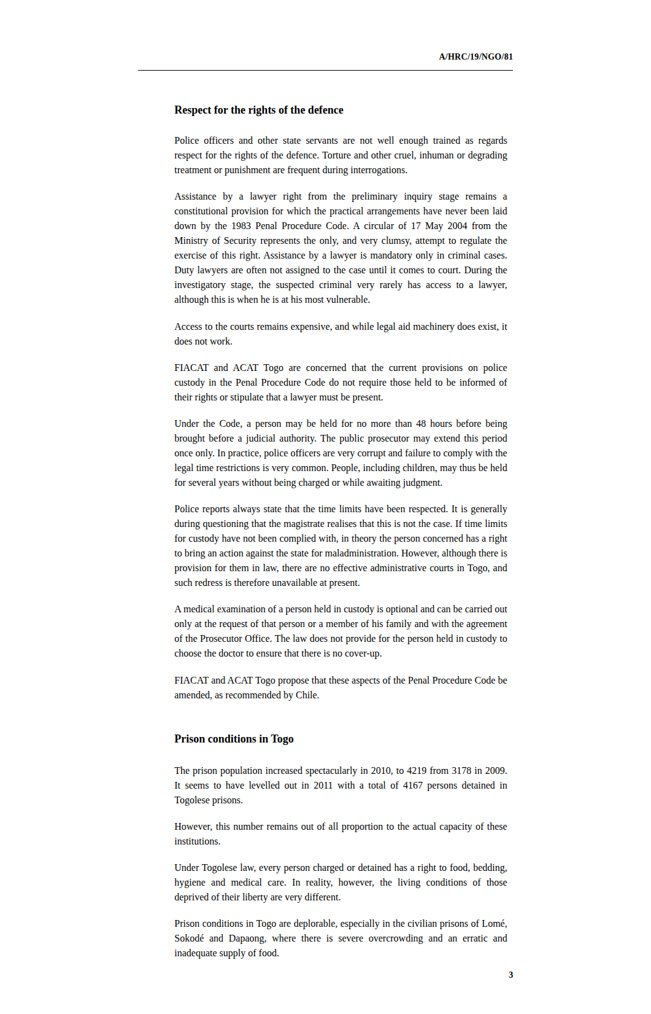A/HRC/19/NGO/81
Respect for the rights of the defence
Police officers and other state servants are not well enough trained as regards respect for the rights of the defence. Torture and other cruel, inhuman or degrading treatment or punishment are frequent during interrogations.
Assistance by a lawyer right from the preliminary inquiry stage remains a constitutional provision for which the practical arrangements have never been laid down by the 1983 Penal Procedure Code. A circular of 17 May 2004 from the Ministry of Security represents the only, and very clumsy, attempt to regulate the exercise of this right. Assistance by a lawyer is mandatory only in criminal cases. Duty lawyers are often not assigned to the case until it comes to court. During the investigatory stage, the suspected criminal very rarely has access to a lawyer, although this is when he is at his most vulnerable.
Access to the courts remains expensive, and while legal aid machinery does exist, it does not work.
FIACAT and ACAT Togo are concerned that the current provisions on police custody in the Penal Procedure Code do not require those held to be informed of their rights or stipulate that a lawyer must be present.
Under the Code, a person may be held for no more than 48 hours before being brought before a judicial authority. The public prosecutor may extend this period once only. In practice, police officers are very corrupt and failure to comply with the legal time restrictions is very common. People, including children, may thus be held for several years without being charged or while awaiting judgment.
Police reports always state that the time limits have been respected. It is generally during questioning that the magistrate realises that this is not the case. If time limits for custody have not been complied with, in theory the person concerned has a right to bring an action against the state for maladministration. However, although there is provision for them in law, there are no effective administrative courts in Togo, and such redress is therefore unavailable at present.
A medical examination of a person held in custody is optional and can be carried out only at the request of that person or a member of his family and with the agreement of the Prosecutor Office. The law does not provide for the person held in custody to choose the doctor to ensure that there is no cover-up.
FIACAT and ACAT Togo propose that these aspects of the Penal Procedure Code be amended, as recommended by Chile.
Prison conditions in Togo
The prison population increased spectacularly in 2010, to 4219 from 3178 in 2009. It seems to have levelled out in 2011 with a total of 4167 persons detained in Togolese prisons.
However, this number remains out of all proportion to the actual capacity of these institutions.
Under Togolese law, every person charged or detained has a right to food, bedding, hygiene and medical care. In reality, however, the living conditions of those deprived of their liberty are very different.
Prison conditions in Togo are deplorable, especially in the civilian prisons of Lomé, Sokodé and Dapaong, where there is severe overcrowding and an erratic and inadequate supply of food.
3